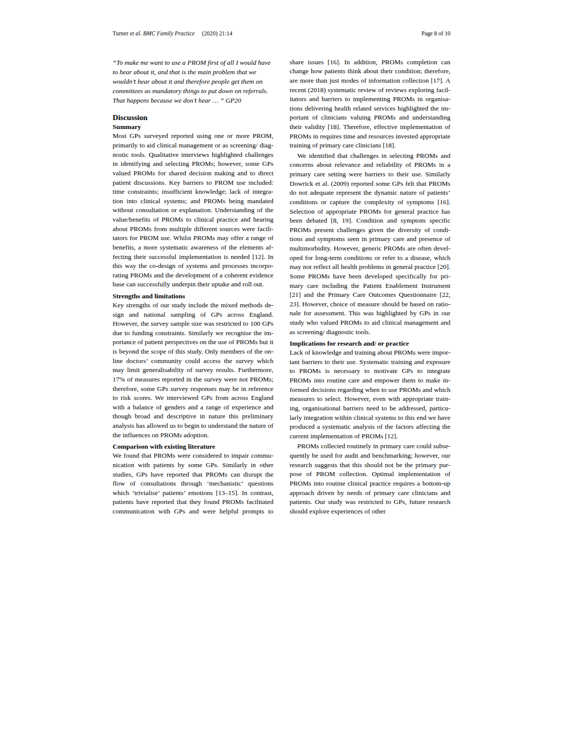Turner et al. BMC Family Practice (2020) 21:14
Page 8 of 10
“To make me want to use a PROM first of all I would have to hear about it, and that is the main problem that we wouldn’t hear about it and therefore people get them on committees as mandatory things to put down on referrals. That happens because we don’t hear … ” GP20
Discussion
Summary
Most GPs surveyed reported using one or more PROM, primarily to aid clinical management or as screening/ diagnostic tools. Qualitative interviews highlighted challenges in identifying and selecting PROMs; however, some GPs valued PROMs for shared decision making and to direct patient discussions. Key barriers to PROM use included: time constraints; insufficient knowledge; lack of integration into clinical systems; and PROMs being mandated without consultation or explanation. Understanding of the value/benefits of PROMs to clinical practice and hearing about PROMs from multiple different sources were facilitators for PROM use. Whilst PROMs may offer a range of benefits, a more systematic awareness of the elements affecting their successful implementation is needed [12]. In this way the co-design of systems and processes incorporating PROMs and the development of a coherent evidence base can successfully underpin their uptake and roll out.
Strengths and limitations
Key strengths of our study include the mixed methods design and national sampling of GPs across England. However, the survey sample size was restricted to 100 GPs due to funding constraints. Similarly we recognise the importance of patient perspectives on the use of PROMs but it is beyond the scope of this study. Only members of the online doctors’ community could access the survey which may limit generalisability of survey results. Furthermore, 17% of measures reported in the survey were not PROMs; therefore, some GPs survey responses may be in reference to risk scores. We interviewed GPs from across England with a balance of genders and a range of experience and though broad and descriptive in nature this preliminary analysis has allowed us to begin to understand the nature of the influences on PROMs adoption.
Comparison with existing literature
We found that PROMs were considered to impair communication with patients by some GPs. Similarly in other studies, GPs have reported that PROMs can disrupt the flow of consultations through ‘mechanistic’ questions which ‘trivialise’ patients’ emotions [13–15]. In contrast, patients have reported that they found PROMs facilitated communication with GPs and were helpful prompts to share issues [16]. In addition, PROMs completion can change how patients think about their condition; therefore, are more than just modes of information collection [17]. A recent (2018) systematic review of reviews exploring facilitators and barriers to implementing PROMs in organisations delivering health related services highlighted the important of clinicians valuing PROMs and understanding their validity [18]. Therefore, effective implementation of PROMs in requires time and resources invested appropriate training of primary care clinicians [18].
We identified that challenges in selecting PROMs and concerns about relevance and reliability of PROMs in a primary care setting were barriers to their use. Similarly Dowrick et al. (2009) reported some GPs felt that PROMs do not adequate represent the dynamic nature of patients’ conditions or capture the complexity of symptoms [16]. Selection of appropriate PROMs for general practice has been debated [8, 19]. Condition and symptom specific PROMs present challenges given the diversity of conditions and symptoms seen in primary care and presence of multimorbidity. However, generic PROMs are often developed for long-term conditions or refer to a disease, which may not reflect all health problems in general practice [20]. Some PROMs have been developed specifically for primary care including the Patient Enablement Instrument [21] and the Primary Care Outcomes Questionnaire [22, 23]. However, choice of measure should be based on rationale for assessment. This was highlighted by GPs in our study who valued PROMs to aid clinical management and as screening/ diagnostic tools.
Implications for research and/ or practice
Lack of knowledge and training about PROMs were important barriers to their use. Systematic training and exposure to PROMs is necessary to motivate GPs to integrate PROMs into routine care and empower them to make informed decisions regarding when to use PROMs and which measures to select. However, even with appropriate training, organisational barriers need to be addressed, particularly integration within clinical systems to this end we have produced a systematic analysis of the factors affecting the current implementation of PROMs [12].
PROMs collected routinely in primary care could subsequently be used for audit and benchmarking; however, our research suggests that this should not be the primary purpose of PROM collection. Optimal implementation of PROMs into routine clinical practice requires a bottom-up approach driven by needs of primary care clinicians and patients. Our study was restricted to GPs, future research should explore experiences of other